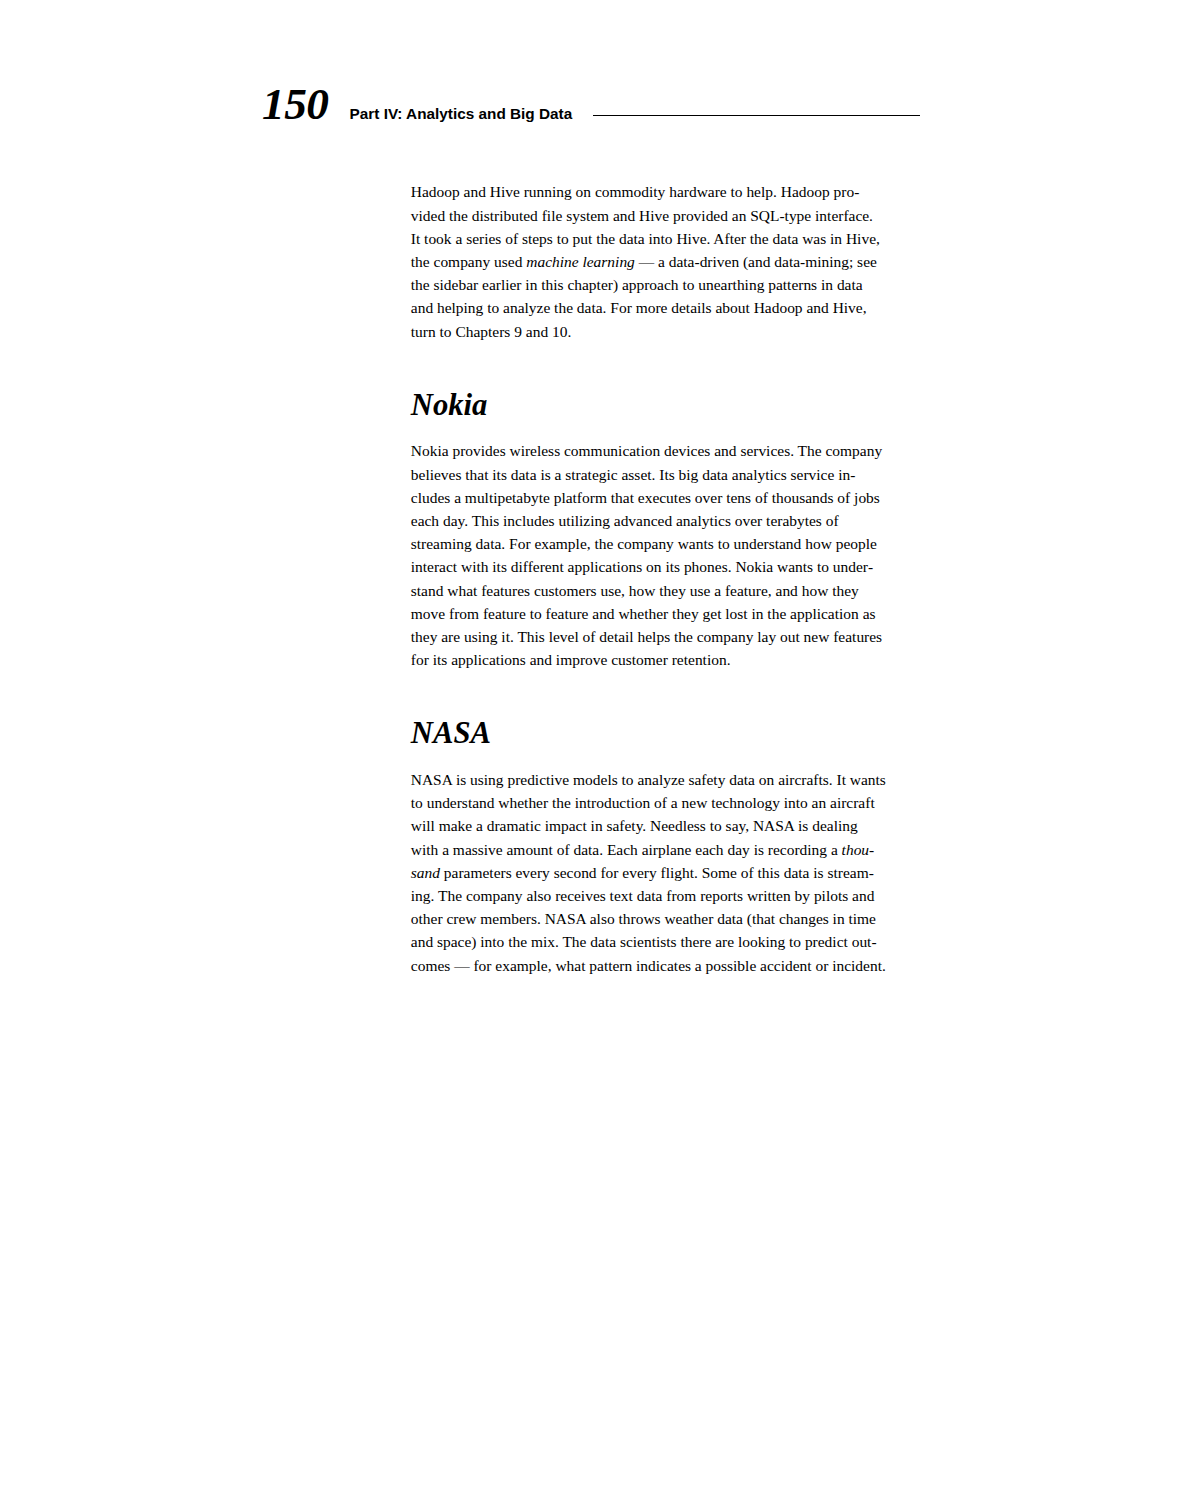150 Part IV: Analytics and Big Data
Hadoop and Hive running on commodity hardware to help. Hadoop provided the distributed file system and Hive provided an SQL-type interface. It took a series of steps to put the data into Hive. After the data was in Hive, the company used machine learning — a data-driven (and data-mining; see the sidebar earlier in this chapter) approach to unearthing patterns in data and helping to analyze the data. For more details about Hadoop and Hive, turn to Chapters 9 and 10.
Nokia
Nokia provides wireless communication devices and services. The company believes that its data is a strategic asset. Its big data analytics service includes a multipetabyte platform that executes over tens of thousands of jobs each day. This includes utilizing advanced analytics over terabytes of streaming data. For example, the company wants to understand how people interact with its different applications on its phones. Nokia wants to understand what features customers use, how they use a feature, and how they move from feature to feature and whether they get lost in the application as they are using it. This level of detail helps the company lay out new features for its applications and improve customer retention.
NASA
NASA is using predictive models to analyze safety data on aircrafts. It wants to understand whether the introduction of a new technology into an aircraft will make a dramatic impact in safety. Needless to say, NASA is dealing with a massive amount of data. Each airplane each day is recording a thousand parameters every second for every flight. Some of this data is streaming. The company also receives text data from reports written by pilots and other crew members. NASA also throws weather data (that changes in time and space) into the mix. The data scientists there are looking to predict outcomes — for example, what pattern indicates a possible accident or incident.